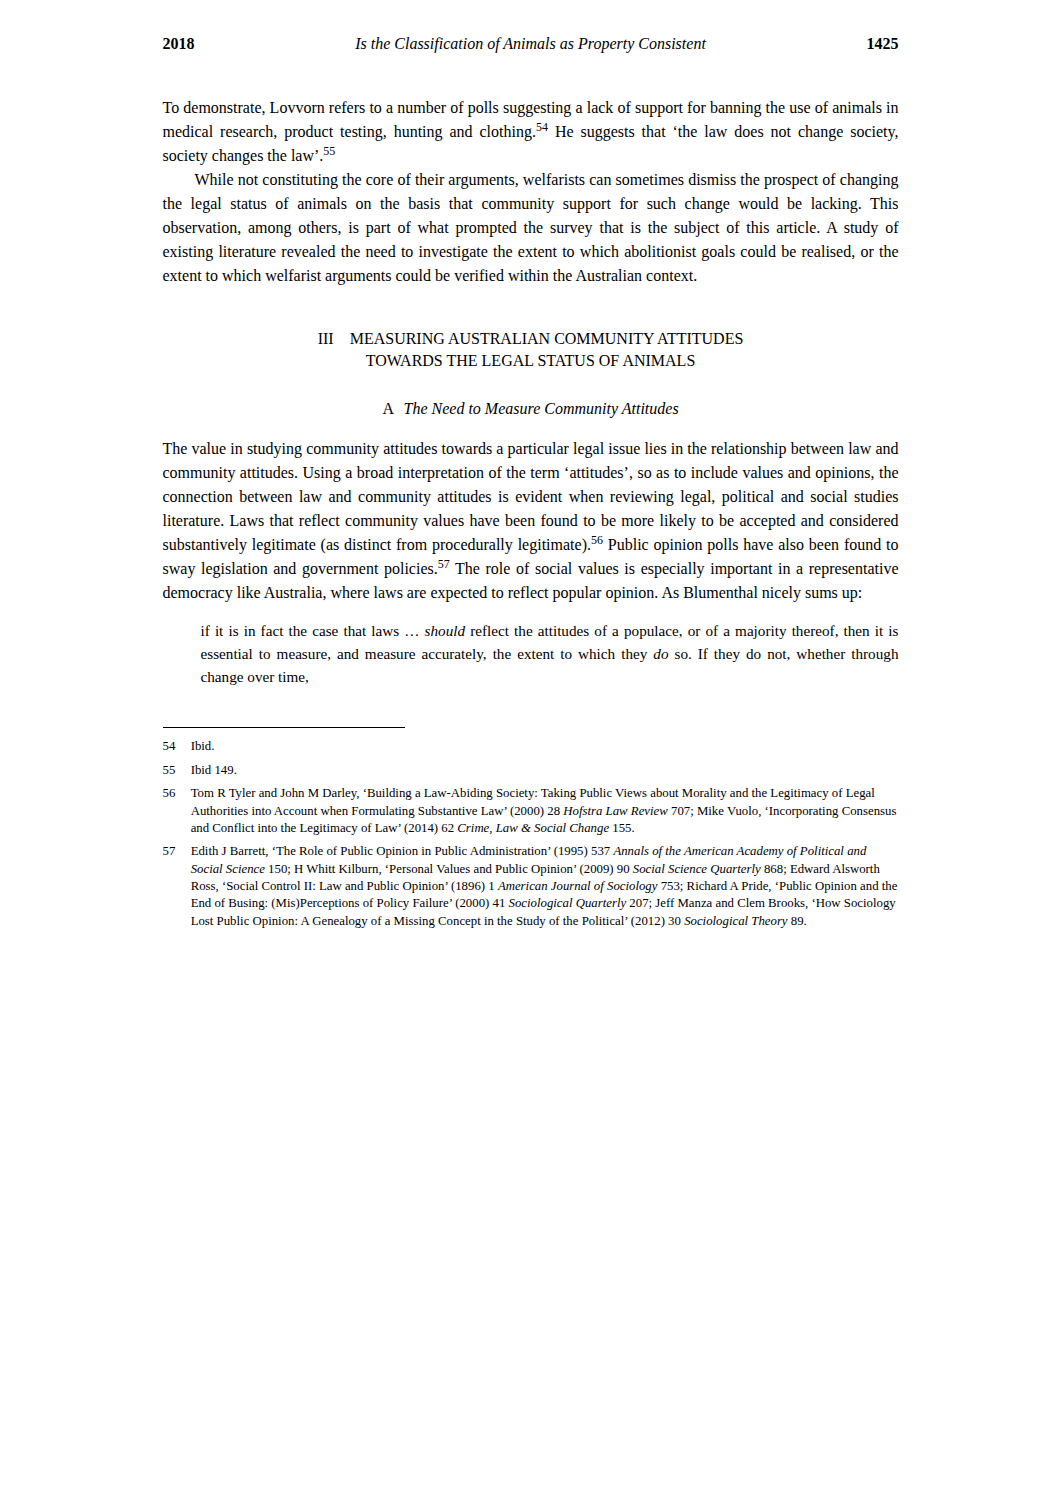2018 Is the Classification of Animals as Property Consistent 1425
To demonstrate, Lovvorn refers to a number of polls suggesting a lack of support for banning the use of animals in medical research, product testing, hunting and clothing.54 He suggests that ‘the law does not change society, society changes the law’.55
While not constituting the core of their arguments, welfarists can sometimes dismiss the prospect of changing the legal status of animals on the basis that community support for such change would be lacking. This observation, among others, is part of what prompted the survey that is the subject of this article. A study of existing literature revealed the need to investigate the extent to which abolitionist goals could be realised, or the extent to which welfarist arguments could be verified within the Australian context.
IIIMeasuring Australian Community Attitudes
towards the Legal Status of Animals
AThe Need to Measure Community Attitudes
The value in studying community attitudes towards a particular legal issue lies in the relationship between law and community attitudes. Using a broad interpretation of the term ‘attitudes’, so as to include values and opinions, the connection between law and community attitudes is evident when reviewing legal, political and social studies literature. Laws that reflect community values have been found to be more likely to be accepted and considered substantively legitimate (as distinct from procedurally legitimate).56 Public opinion polls have also been found to sway legislation and government policies.57 The role of social values is especially important in a representative democracy like Australia, where laws are expected to reflect popular opinion. As Blumenthal nicely sums up:
if it is in fact the case that laws … should reflect the attitudes of a populace, or of a majority thereof, then it is essential to measure, and measure accurately, the extent to which they do so. If they do not, whether through change over time,
54 Ibid.
55 Ibid 149.
56 Tom R Tyler and John M Darley, ‘Building a Law-Abiding Society: Taking Public Views about Morality and the Legitimacy of Legal Authorities into Account when Formulating Substantive Law’ (2000) 28 Hofstra Law Review 707; Mike Vuolo, ‘Incorporating Consensus and Conflict into the Legitimacy of Law’ (2014) 62 Crime, Law & Social Change 155.
57 Edith J Barrett, ‘The Role of Public Opinion in Public Administration’ (1995) 537 Annals of the American Academy of Political and Social Science 150; H Whitt Kilburn, ‘Personal Values and Public Opinion’ (2009) 90 Social Science Quarterly 868; Edward Alsworth Ross, ‘Social Control II: Law and Public Opinion’ (1896) 1 American Journal of Sociology 753; Richard A Pride, ‘Public Opinion and the End of Busing: (Mis)Perceptions of Policy Failure’ (2000) 41 Sociological Quarterly 207; Jeff Manza and Clem Brooks, ‘How Sociology Lost Public Opinion: A Genealogy of a Missing Concept in the Study of the Political’ (2012) 30 Sociological Theory 89.